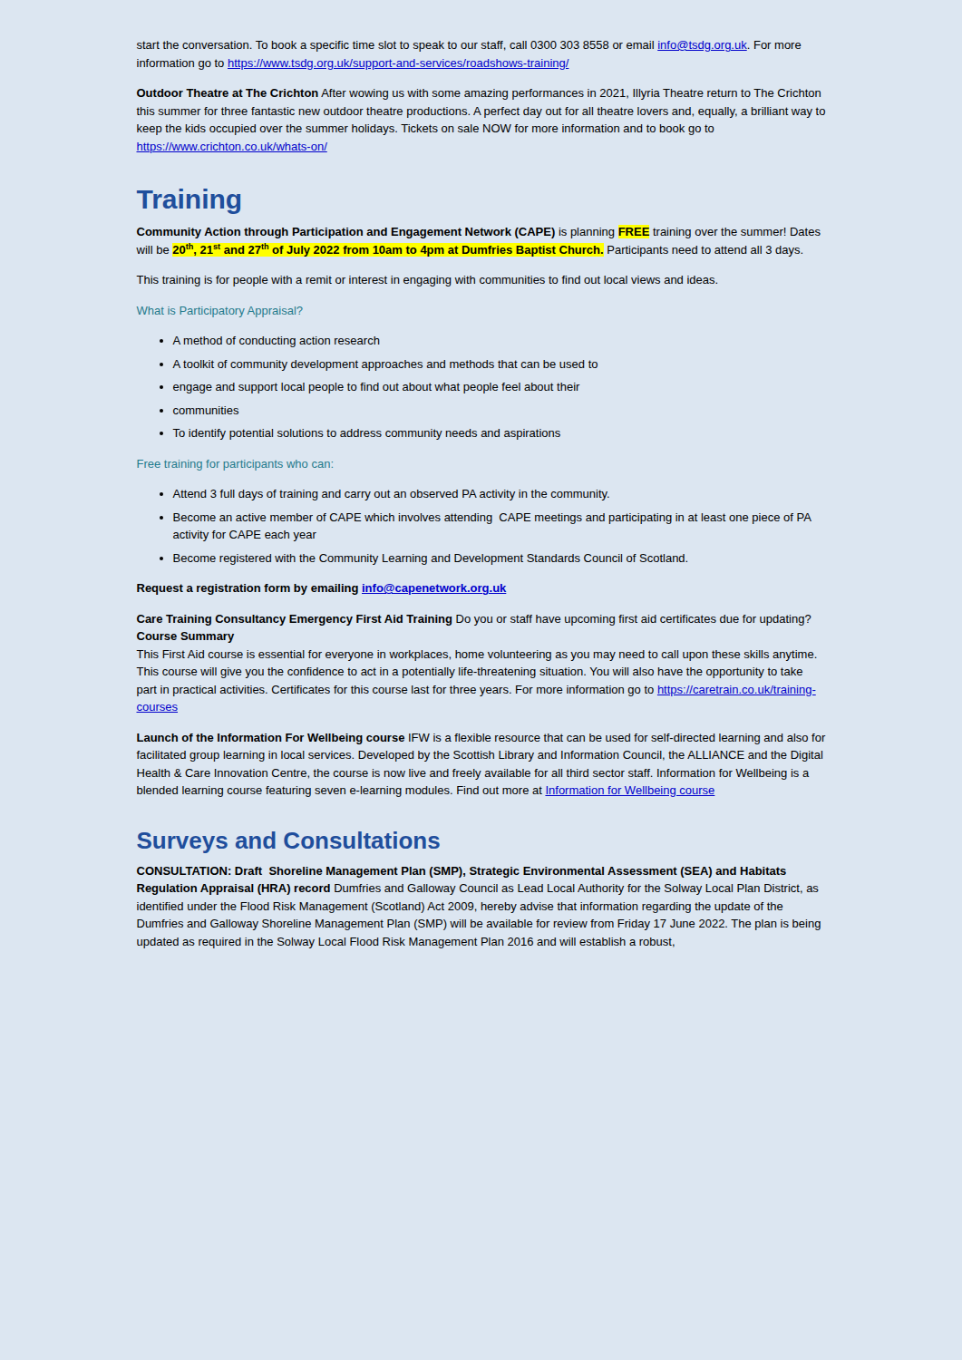start the conversation. To book a specific time slot to speak to our staff, call 0300 303 8558 or email info@tsdg.org.uk. For more information go to https://www.tsdg.org.uk/support-and-services/roadshows-training/
Outdoor Theatre at The Crichton After wowing us with some amazing performances in 2021, Illyria Theatre return to The Crichton this summer for three fantastic new outdoor theatre productions. A perfect day out for all theatre lovers and, equally, a brilliant way to keep the kids occupied over the summer holidays. Tickets on sale NOW for more information and to book go to https://www.crichton.co.uk/whats-on/
Training
Community Action through Participation and Engagement Network (CAPE) is planning FREE training over the summer! Dates will be 20th, 21st and 27th of July 2022 from 10am to 4pm at Dumfries Baptist Church. Participants need to attend all 3 days.
This training is for people with a remit or interest in engaging with communities to find out local views and ideas.
What is Participatory Appraisal?
A method of conducting action research
A toolkit of community development approaches and methods that can be used to
engage and support local people to find out about what people feel about their
communities
To identify potential solutions to address community needs and aspirations
Free training for participants who can:
Attend 3 full days of training and carry out an observed PA activity in the community.
Become an active member of CAPE which involves attending CAPE meetings and participating in at least one piece of PA activity for CAPE each year
Become registered with the Community Learning and Development Standards Council of Scotland.
Request a registration form by emailing info@capenetwork.org.uk
Care Training Consultancy Emergency First Aid Training Do you or staff have upcoming first aid certificates due for updating? Course Summary
This First Aid course is essential for everyone in workplaces, home volunteering as you may need to call upon these skills anytime. This course will give you the confidence to act in a potentially life-threatening situation. You will also have the opportunity to take part in practical activities. Certificates for this course last for three years. For more information go to https://caretrain.co.uk/training-courses
Launch of the Information For Wellbeing course IFW is a flexible resource that can be used for self-directed learning and also for facilitated group learning in local services. Developed by the Scottish Library and Information Council, the ALLIANCE and the Digital Health & Care Innovation Centre, the course is now live and freely available for all third sector staff. Information for Wellbeing is a blended learning course featuring seven e-learning modules. Find out more at Information for Wellbeing course
Surveys and Consultations
CONSULTATION: Draft Shoreline Management Plan (SMP), Strategic Environmental Assessment (SEA) and Habitats Regulation Appraisal (HRA) record Dumfries and Galloway Council as Lead Local Authority for the Solway Local Plan District, as identified under the Flood Risk Management (Scotland) Act 2009, hereby advise that information regarding the update of the Dumfries and Galloway Shoreline Management Plan (SMP) will be available for review from Friday 17 June 2022. The plan is being updated as required in the Solway Local Flood Risk Management Plan 2016 and will establish a robust,